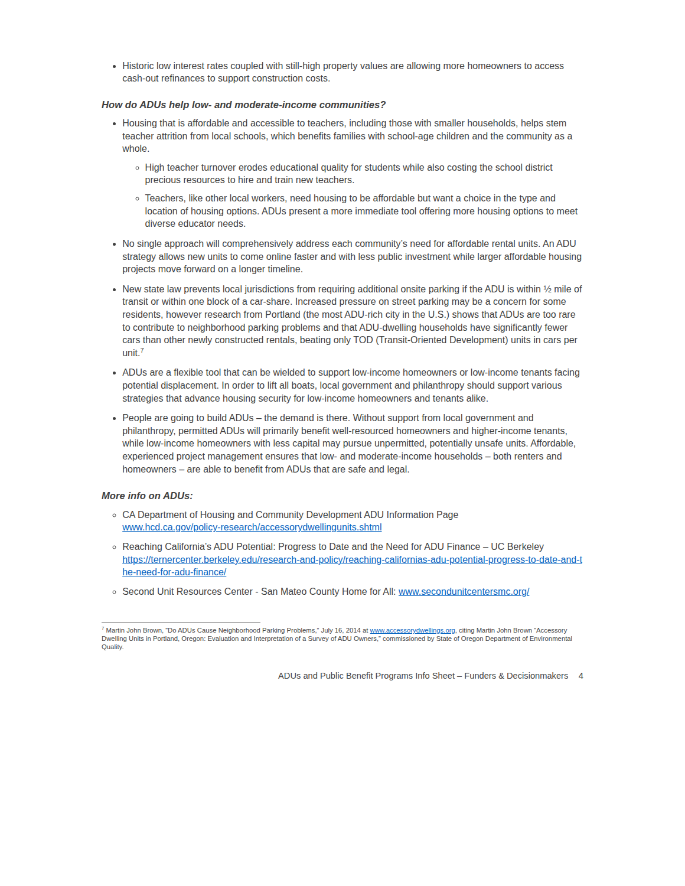Historic low interest rates coupled with still-high property values are allowing more homeowners to access cash-out refinances to support construction costs.
How do ADUs help low- and moderate-income communities?
Housing that is affordable and accessible to teachers, including those with smaller households, helps stem teacher attrition from local schools, which benefits families with school-age children and the community as a whole.
High teacher turnover erodes educational quality for students while also costing the school district precious resources to hire and train new teachers.
Teachers, like other local workers, need housing to be affordable but want a choice in the type and location of housing options. ADUs present a more immediate tool offering more housing options to meet diverse educator needs.
No single approach will comprehensively address each community’s need for affordable rental units. An ADU strategy allows new units to come online faster and with less public investment while larger affordable housing projects move forward on a longer timeline.
New state law prevents local jurisdictions from requiring additional onsite parking if the ADU is within ½ mile of transit or within one block of a car-share. Increased pressure on street parking may be a concern for some residents, however research from Portland (the most ADU-rich city in the U.S.) shows that ADUs are too rare to contribute to neighborhood parking problems and that ADU-dwelling households have significantly fewer cars than other newly constructed rentals, beating only TOD (Transit-Oriented Development) units in cars per unit.7
ADUs are a flexible tool that can be wielded to support low-income homeowners or low-income tenants facing potential displacement. In order to lift all boats, local government and philanthropy should support various strategies that advance housing security for low-income homeowners and tenants alike.
People are going to build ADUs – the demand is there. Without support from local government and philanthropy, permitted ADUs will primarily benefit well-resourced homeowners and higher-income tenants, while low-income homeowners with less capital may pursue unpermitted, potentially unsafe units. Affordable, experienced project management ensures that low- and moderate-income households – both renters and homeowners – are able to benefit from ADUs that are safe and legal.
More info on ADUs:
CA Department of Housing and Community Development ADU Information Page
www.hcd.ca.gov/policy-research/accessorydwellingunits.shtml
Reaching California’s ADU Potential: Progress to Date and the Need for ADU Finance – UC Berkeley
https://ternercenter.berkeley.edu/research-and-policy/reaching-californias-adu-potential-progress-to-date-and-the-need-for-adu-finance/
Second Unit Resources Center - San Mateo County Home for All: www.secondunitcentersmc.org/
7 Martin John Brown, “Do ADUs Cause Neighborhood Parking Problems,” July 16, 2014 at www.accessorydwellings.org, citing Martin John Brown “Accessory Dwelling Units in Portland, Oregon: Evaluation and Interpretation of a Survey of ADU Owners,” commissioned by State of Oregon Department of Environmental Quality.
ADUs and Public Benefit Programs Info Sheet – Funders & Decisionmakers4